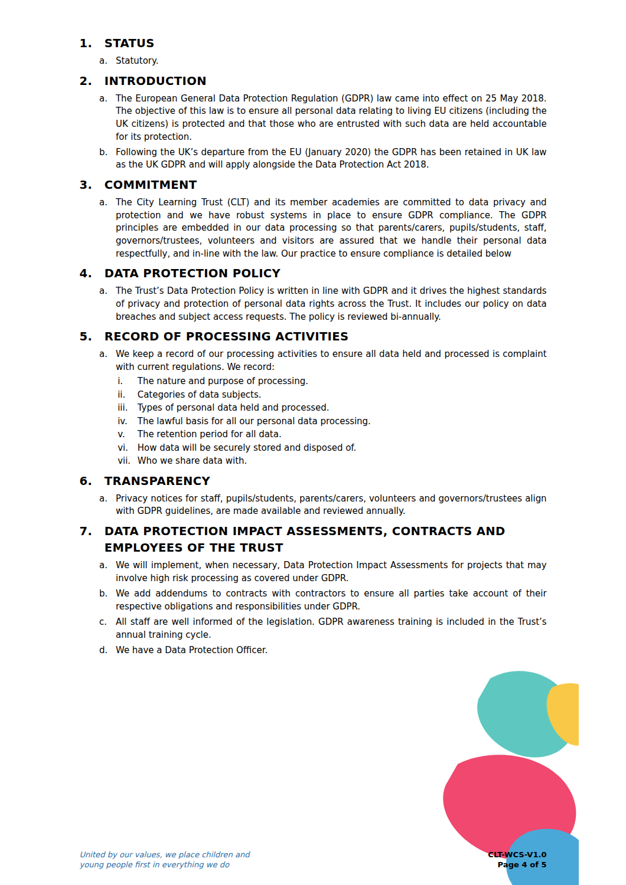Status
Statutory.
Introduction
The European General Data Protection Regulation (GDPR) law came into effect on 25 May 2018. The objective of this law is to ensure all personal data relating to living EU citizens (including the UK citizens) is protected and that those who are entrusted with such data are held accountable for its protection.
Following the UK’s departure from the EU (January 2020) the GDPR has been retained in UK law as the UK GDPR and will apply alongside the Data Protection Act 2018.
Commitment
The City Learning Trust (CLT) and its member academies are committed to data privacy and protection and we have robust systems in place to ensure GDPR compliance. The GDPR principles are embedded in our data processing so that parents/carers, pupils/students, staff, governors/trustees, volunteers and visitors are assured that we handle their personal data respectfully, and in-line with the law. Our practice to ensure compliance is detailed below
Data Protection Policy
The Trust’s Data Protection Policy is written in line with GDPR and it drives the highest standards of privacy and protection of personal data rights across the Trust. It includes our policy on data breaches and subject access requests. The policy is reviewed bi-annually.
Record of Processing Activities
We keep a record of our processing activities to ensure all data held and processed is complaint with current regulations. We record:
The nature and purpose of processing.
Categories of data subjects.
Types of personal data held and processed.
The lawful basis for all our personal data processing.
The retention period for all data.
How data will be securely stored and disposed of.
Who we share data with.
Transparency
Privacy notices for staff, pupils/students, parents/carers, volunteers and governors/trustees align with GDPR guidelines, are made available and reviewed annually.
Data Protection Impact Assessments, Contracts and Employees of the Trust
We will implement, when necessary, Data Protection Impact Assessments for projects that may involve high risk processing as covered under GDPR.
We add addendums to contracts with contractors to ensure all parties take account of their respective obligations and responsibilities under GDPR.
All staff are well informed of the legislation. GDPR awareness training is included in the Trust’s annual training cycle.
We have a Data Protection Officer.
United by our values, we place children and
young people first in everything we do
CLT-WCS-V1.0
Page 4 of 5